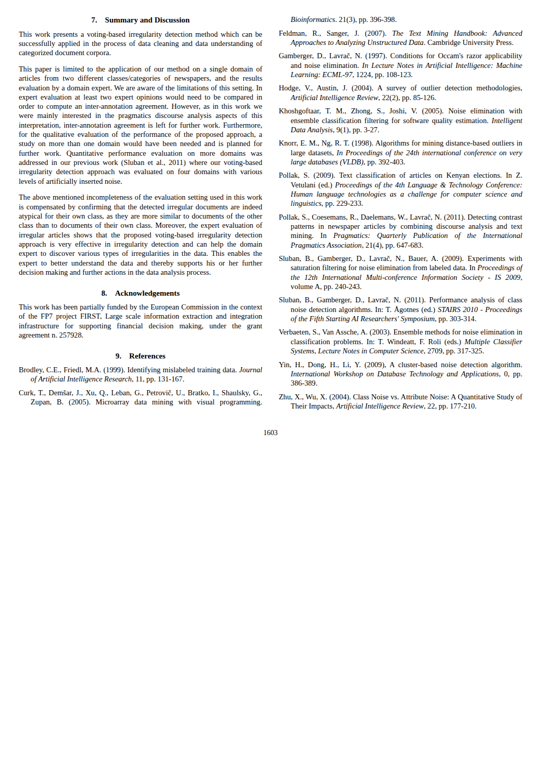7. Summary and Discussion
This work presents a voting-based irregularity detection method which can be successfully applied in the process of data cleaning and data understanding of categorized document corpora.
This paper is limited to the application of our method on a single domain of articles from two different classes/categories of newspapers, and the results evaluation by a domain expert. We are aware of the limitations of this setting. In expert evaluation at least two expert opinions would need to be compared in order to compute an inter-annotation agreement. However, as in this work we were mainly interested in the pragmatics discourse analysis aspects of this interpretation, inter-annotation agreement is left for further work. Furthermore, for the qualitative evaluation of the performance of the proposed approach, a study on more than one domain would have been needed and is planned for further work. Quantitative performance evaluation on more domains was addressed in our previous work (Sluban et al., 2011) where our voting-based irregularity detection approach was evaluated on four domains with various levels of artificially inserted noise.
The above mentioned incompleteness of the evaluation setting used in this work is compensated by confirming that the detected irregular documents are indeed atypical for their own class, as they are more similar to documents of the other class than to documents of their own class. Moreover, the expert evaluation of irregular articles shows that the proposed voting-based irregularity detection approach is very effective in irregularity detection and can help the domain expert to discover various types of irregularities in the data. This enables the expert to better understand the data and thereby supports his or her further decision making and further actions in the data analysis process.
8. Acknowledgements
This work has been partially funded by the European Commission in the context of the FP7 project FIRST, Large scale information extraction and integration infrastructure for supporting financial decision making, under the grant agreement n. 257928.
9. References
Brodley, C.E., Friedl, M.A. (1999). Identifying mislabeled training data. Journal of Artificial Intelligence Research, 11, pp. 131-167.
Curk, T., Demšar, J., Xu, Q., Leban, G., Petrovič, U., Bratko, I., Shaulsky, G., Zupan, B. (2005). Microarray data mining with visual programming. Bioinformatics. 21(3), pp. 396-398.
Feldman, R., Sanger, J. (2007). The Text Mining Handbook: Advanced Approaches to Analyzing Unstructured Data. Cambridge University Press.
Gamberger, D., Lavrač, N. (1997). Conditions for Occam's razor applicability and noise elimination. In Lecture Notes in Artificial Intelligence: Machine Learning: ECML-97, 1224, pp. 108-123.
Hodge, V., Austin, J. (2004). A survey of outlier detection methodologies, Artificial Intelligence Review, 22(2), pp. 85-126.
Khoshgoftaar, T. M., Zhong, S., Joshi, V. (2005). Noise elimination with ensemble classification filtering for software quality estimation. Intelligent Data Analysis, 9(1), pp. 3-27.
Knorr, E. M., Ng, R. T. (1998). Algorithms for mining distance-based outliers in large datasets, In Proceedings of the 24th international conference on very large databases (VLDB), pp. 392-403.
Pollak, S. (2009). Text classification of articles on Kenyan elections. In Z. Vetulani (ed.) Proceedings of the 4th Language & Technology Conference: Human language technologies as a challenge for computer science and linguistics, pp. 229-233.
Pollak, S., Coesemans, R., Daelemans, W., Lavrač, N. (2011). Detecting contrast patterns in newspaper articles by combining discourse analysis and text mining. In Pragmatics: Quarterly Publication of the International Pragmatics Association, 21(4), pp. 647-683.
Sluban, B., Gamberger, D., Lavrač, N., Bauer, A. (2009). Experiments with saturation filtering for noise elimination from labeled data. In Proceedings of the 12th International Multi-conference Information Society - IS 2009, volume A, pp. 240-243.
Sluban, B., Gamberger, D., Lavrač, N. (2011). Performance analysis of class noise detection algorithms. In: T. Ågotnes (ed.) STAIRS 2010 - Proceedings of the Fifth Starting AI Researchers' Symposium, pp. 303-314.
Verbaeten, S., Van Assche, A. (2003). Ensemble methods for noise elimination in classification problems. In: T. Windeatt, F. Roli (eds.) Multiple Classifier Systems, Lecture Notes in Computer Science, 2709, pp. 317-325.
Yin, H., Dong, H., Li, Y. (2009), A cluster-based noise detection algorithm. International Workshop on Database Technology and Applications, 0, pp. 386-389.
Zhu, X., Wu, X. (2004). Class Noise vs. Attribute Noise: A Quantitative Study of Their Impacts, Artificial Intelligence Review, 22, pp. 177-210.
1603